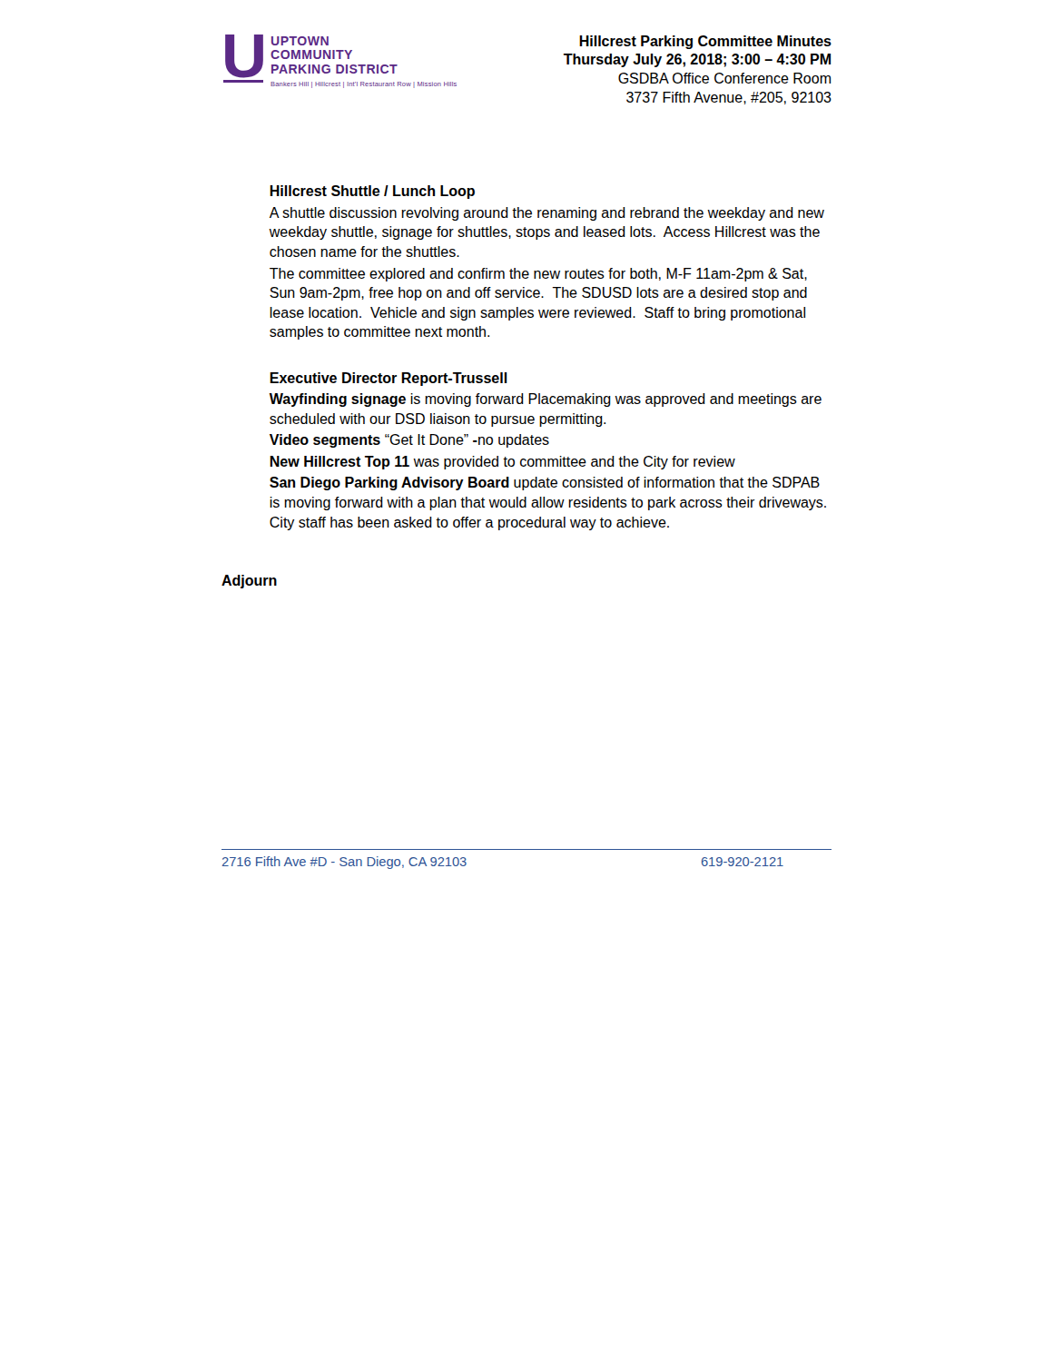U
Uptown
Community
Parking District
Bankers Hill | Hillcrest | Int'l Restaurant Row | Mission Hills
Hillcrest Parking Committee Minutes
Thursday July 26, 2018; 3:00 – 4:30 PM
GSDBA Office Conference Room
3737 Fifth Avenue, #205, 92103
Hillcrest Shuttle / Lunch Loop
A shuttle discussion revolving around the renaming and rebrand the weekday and new weekday shuttle, signage for shuttles, stops and leased lots. Access Hillcrest was the chosen name for the shuttles.
The committee explored and confirm the new routes for both, M-F 11am-2pm & Sat, Sun 9am-2pm, free hop on and off service. The SDUSD lots are a desired stop and lease location. Vehicle and sign samples were reviewed. Staff to bring promotional samples to committee next month.
Executive Director Report-Trussell
Wayfinding signage is moving forward Placemaking was approved and meetings are scheduled with our DSD liaison to pursue permitting.
Video segments “Get It Done” -no updates
New Hillcrest Top 11 was provided to committee and the City for review
San Diego Parking Advisory Board update consisted of information that the SDPAB is moving forward with a plan that would allow residents to park across their driveways. City staff has been asked to offer a procedural way to achieve.
Adjourn
2716 Fifth Ave #D - San Diego, CA 92103 619-920-2121